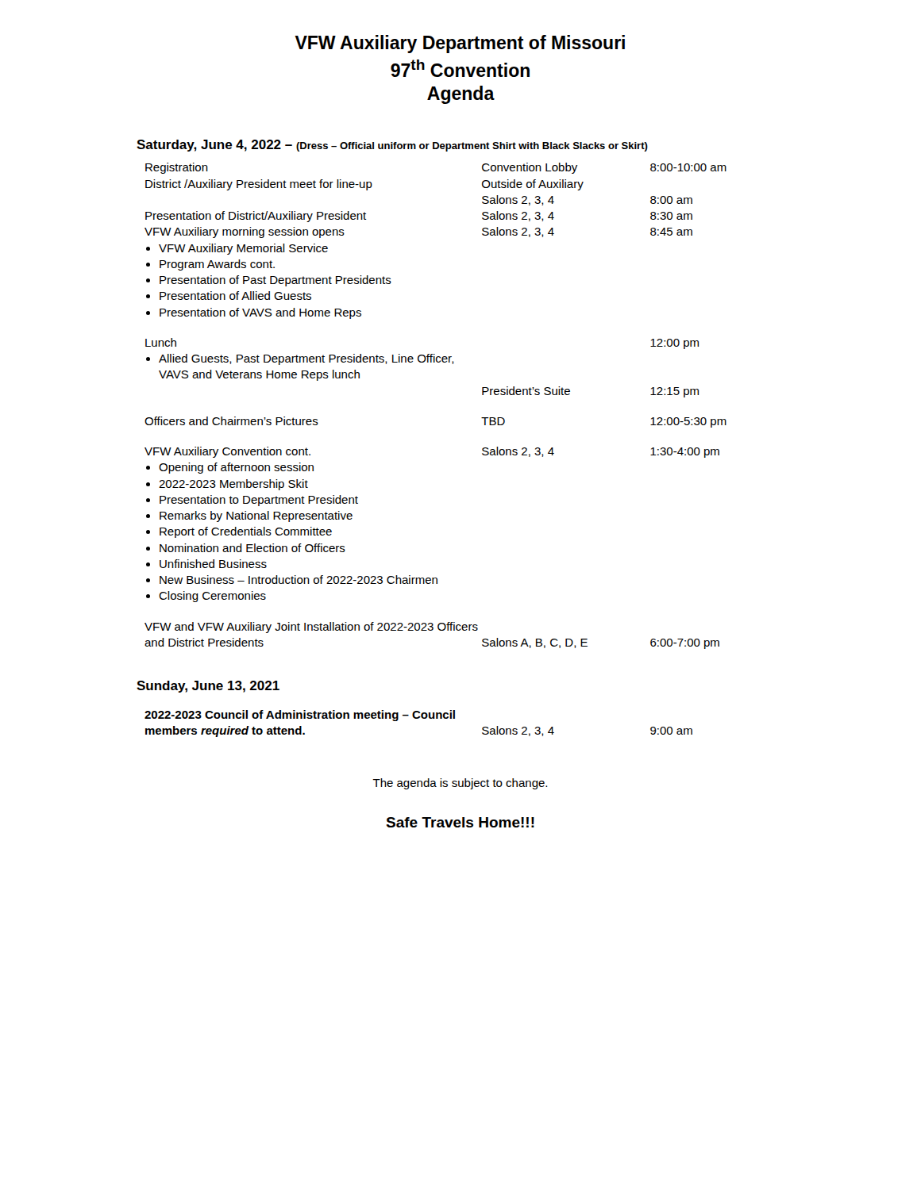VFW Auxiliary Department of Missouri 97th Convention Agenda
Saturday, June 4, 2022 – (Dress – Official uniform or Department Shirt with Black Slacks or Skirt)
| Registration | Convention Lobby | 8:00-10:00 am |
| District /Auxiliary President meet for line-up | Outside of Auxiliary Salons 2, 3, 4 | 8:00 am |
| Presentation of District/Auxiliary President | Salons 2, 3, 4 | 8:30 am |
| VFW Auxiliary morning session opens VFW Auxiliary Memorial Service Program Awards cont. Presentation of Past Department Presidents Presentation of Allied Guests Presentation of VAVS and Home Reps | Salons 2, 3, 4 | 8:45 am |
| Lunch | | 12:00 pm |
| Allied Guests, Past Department Presidents, Line Officer, VAVS and Veterans Home Reps lunch | President’s Suite | 12:15 pm |
| Officers and Chairmen’s Pictures | TBD | 12:00-5:30 pm |
| VFW Auxiliary Convention cont. Opening of afternoon session 2022-2023 Membership Skit Presentation to Department President Remarks by National Representative Report of Credentials Committee Nomination and Election of Officers Unfinished Business New Business – Introduction of 2022-2023 Chairmen Closing Ceremonies | Salons 2, 3, 4 | 1:30-4:00 pm |
| VFW and VFW Auxiliary Joint Installation of 2022-2023 Officers and District Presidents | Salons A, B, C, D, E | 6:00-7:00 pm |
Sunday, June 13, 2021
| 2022-2023 Council of Administration meeting – Council members required to attend. | Salons 2, 3, 4 | 9:00 am |
The agenda is subject to change.
Safe Travels Home!!!